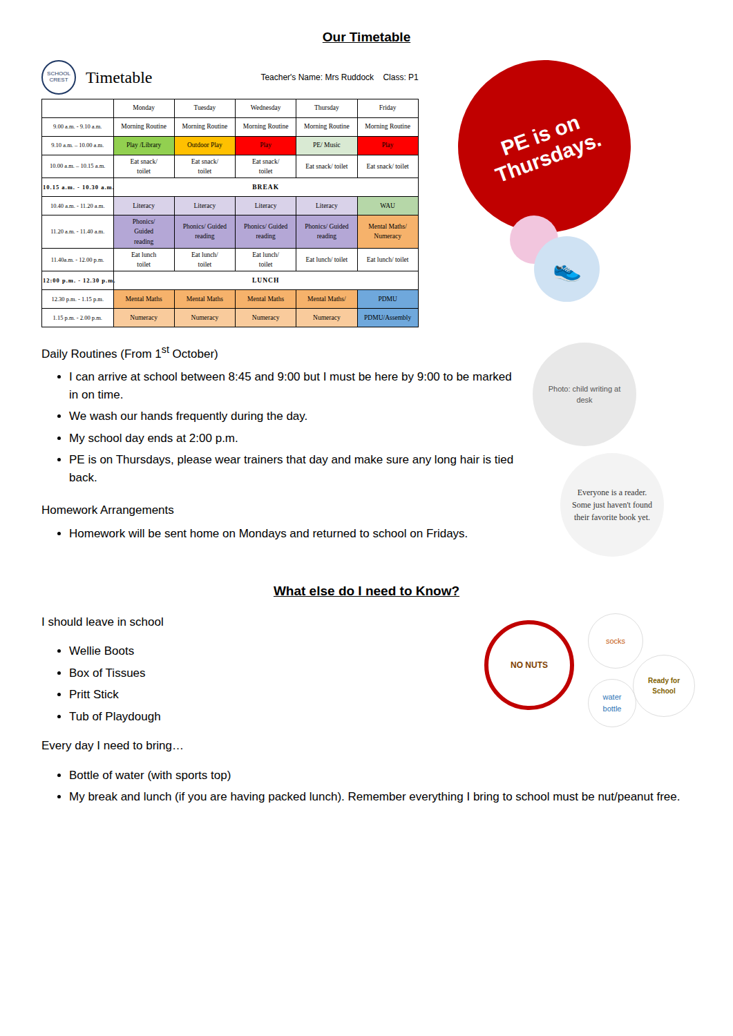Our Timetable
SCHOOL
CREST
Timetable
Teacher's Name: Mrs Ruddock Class: P1
| | Monday | Tuesday | Wednesday | Thursday | Friday |
| --- | --- | --- | --- | --- | --- |
| 9.00 a.m. - 9.10 a.m. | Morning Routine | Morning Routine | Morning Routine | Morning Routine | Morning Routine |
| 9.10 a.m. – 10.00 a.m. | Play /Library | Outdoor Play | Play | PE/ Music | Play |
| 10.00 a.m. – 10.15 a.m. | Eat snack/ toilet | Eat snack/ toilet | Eat snack/ toilet | Eat snack/ toilet | Eat snack/ toilet |
| 10.15 a.m. - 10.30 a.m. | BREAK |
| 10.40 a.m. - 11.20 a.m. | Literacy | Literacy | Literacy | Literacy | WAU |
| 11.20 a.m. - 11.40 a.m. | Phonics/ Guided reading | Phonics/ Guided reading | Phonics/ Guided reading | Phonics/ Guided reading | Mental Maths/ Numeracy |
| 11.40a.m. - 12.00 p.m. | Eat lunch toilet | Eat lunch/ toilet | Eat lunch/ toilet | Eat lunch/ toilet | Eat lunch/ toilet |
| 12:00 p.m. - 12.30 p.m. | LUNCH |
| 12.30 p.m. - 1.15 p.m. | Mental Maths | Mental Maths | Mental Maths | Mental Maths/ | PDMU |
| 1.15 p.m. - 2.00 p.m. | Numeracy | Numeracy | Numeracy | Numeracy | PDMU/Assembly |
PE is on
Thursdays.
👟
Photo: child writing at desk
Everyone is a reader. Some just haven't found their favorite book yet.
Daily Routines (From 1st October)
I can arrive at school between 8:45 and 9:00 but I must be here by 9:00 to be marked in on time.
We wash our hands frequently during the day.
My school day ends at 2:00 p.m.
PE is on Thursdays, please wear trainers that day and make sure any long hair is tied back.
Homework Arrangements
Homework will be sent home on Mondays and returned to school on Fridays.
What else do I need to Know?
NO NUTS
socks
water bottle
Ready for School
I should leave in school
Wellie Boots
Box of Tissues
Pritt Stick
Tub of Playdough
Every day I need to bring…
Bottle of water (with sports top)
My break and lunch (if you are having packed lunch). Remember everything I bring to school must be nut/peanut free.